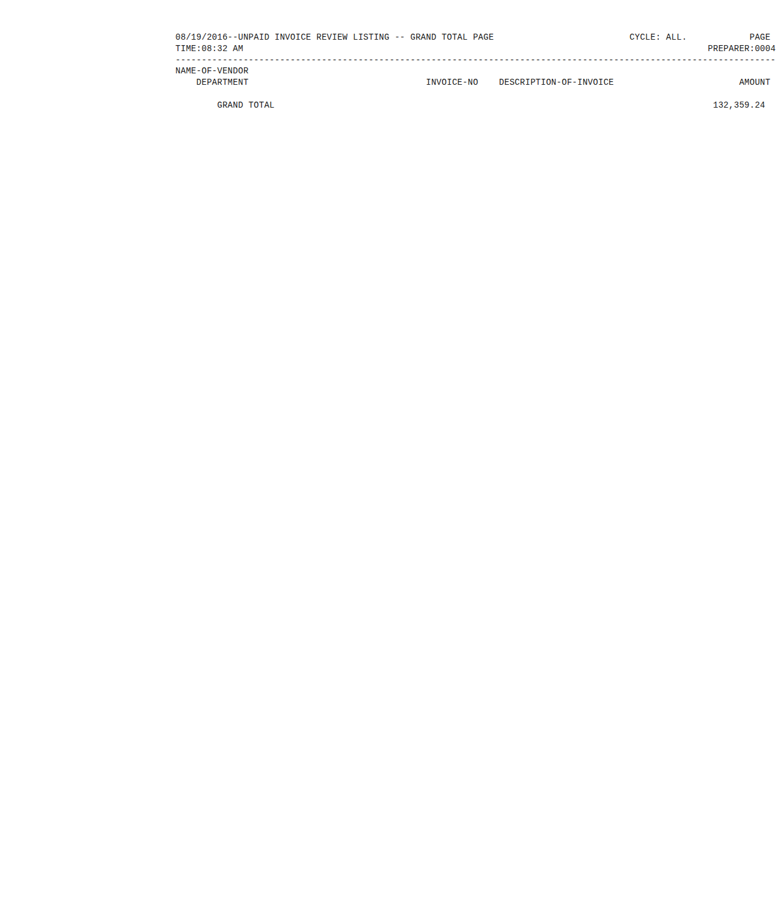08/19/2016--UNPAID INVOICE REVIEW LISTING -- GRAND TOTAL PAGE                          CYCLE: ALL.            PAGE   8
TIME:08:32 AM                                                                                         PREPARER:0004
-------------------------------------------------------------------------------------------------------------------
NAME-OF-VENDOR
    DEPARTMENT                                  INVOICE-NO    DESCRIPTION-OF-INVOICE                        AMOUNT

        GRAND TOTAL                                                                                    132,359.24